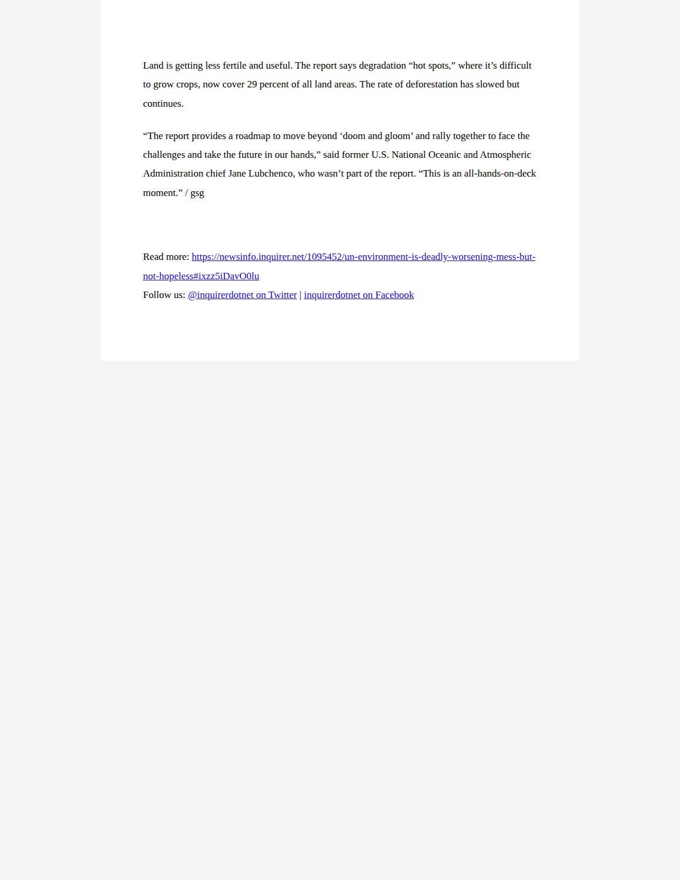Land is getting less fertile and useful. The report says degradation “hot spots,” where it’s difficult to grow crops, now cover 29 percent of all land areas. The rate of deforestation has slowed but continues.
“The report provides a roadmap to move beyond ‘doom and gloom’ and rally together to face the challenges and take the future in our hands,” said former U.S. National Oceanic and Atmospheric Administration chief Jane Lubchenco, who wasn’t part of the report. “This is an all-hands-on-deck moment.” / gsg
Read more: https://newsinfo.inquirer.net/1095452/un-environment-is-deadly-worsening-mess-but-not-hopeless#ixzz5iDavO0lu
Follow us: @inquirerdotnet on Twitter | inquirerdotnet on Facebook